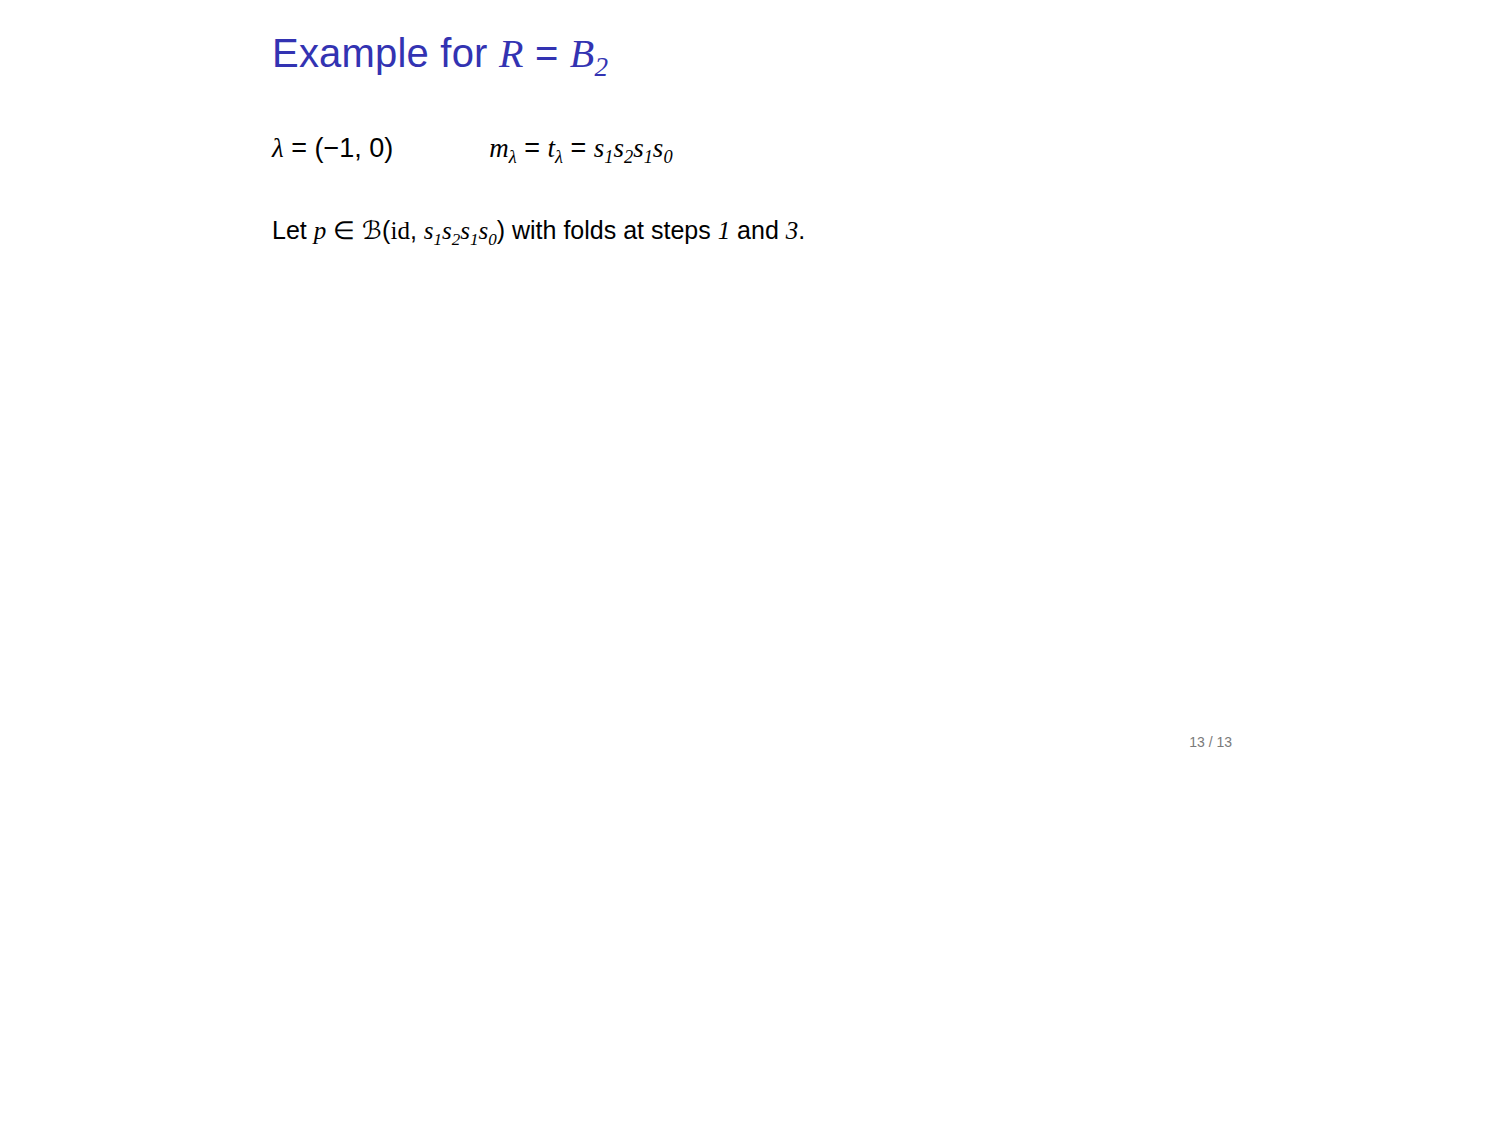Example for R = B2
λ = (−1, 0) mλ = tλ = s1s2s1s0
Let p ∈ ℬ(id, s1s2s1s0) with folds at steps 1 and 3.
13 / 13